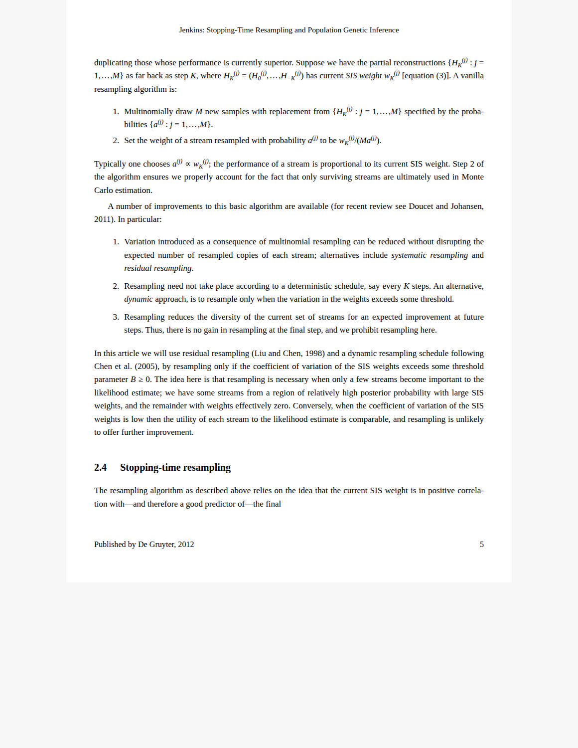Jenkins: Stopping-Time Resampling and Population Genetic Inference
duplicating those whose performance is currently superior. Suppose we have the partial reconstructions {HK(j) : j = 1, … ,M} as far back as step K, where HK(j) = (H0(j), … ,H−K(j)) has current SIS weight wK(j) [equation (3)]. A vanilla resampling algorithm is:
Multinomially draw M new samples with replacement from {HK(j) : j = 1, … ,M} specified by the probabilities {a(j) : j = 1, … ,M}.
Set the weight of a stream resampled with probability a(j) to be wK(j)/(Ma(j)).
Typically one chooses a(j) ∝ wK(j); the performance of a stream is proportional to its current SIS weight. Step 2 of the algorithm ensures we properly account for the fact that only surviving streams are ultimately used in Monte Carlo estimation.
A number of improvements to this basic algorithm are available (for recent review see Doucet and Johansen, 2011). In particular:
Variation introduced as a consequence of multinomial resampling can be reduced without disrupting the expected number of resampled copies of each stream; alternatives include systematic resampling and residual resampling.
Resampling need not take place according to a deterministic schedule, say every K steps. An alternative, dynamic approach, is to resample only when the variation in the weights exceeds some threshold.
Resampling reduces the diversity of the current set of streams for an expected improvement at future steps. Thus, there is no gain in resampling at the final step, and we prohibit resampling here.
In this article we will use residual resampling (Liu and Chen, 1998) and a dynamic resampling schedule following Chen et al. (2005), by resampling only if the coefficient of variation of the SIS weights exceeds some threshold parameter B ≥ 0. The idea here is that resampling is necessary when only a few streams become important to the likelihood estimate; we have some streams from a region of relatively high posterior probability with large SIS weights, and the remainder with weights effectively zero. Conversely, when the coefficient of variation of the SIS weights is low then the utility of each stream to the likelihood estimate is comparable, and resampling is unlikely to offer further improvement.
2.4 Stopping-time resampling
The resampling algorithm as described above relies on the idea that the current SIS weight is in positive correlation with—and therefore a good predictor of—the final
Published by De Gruyter, 2012 5